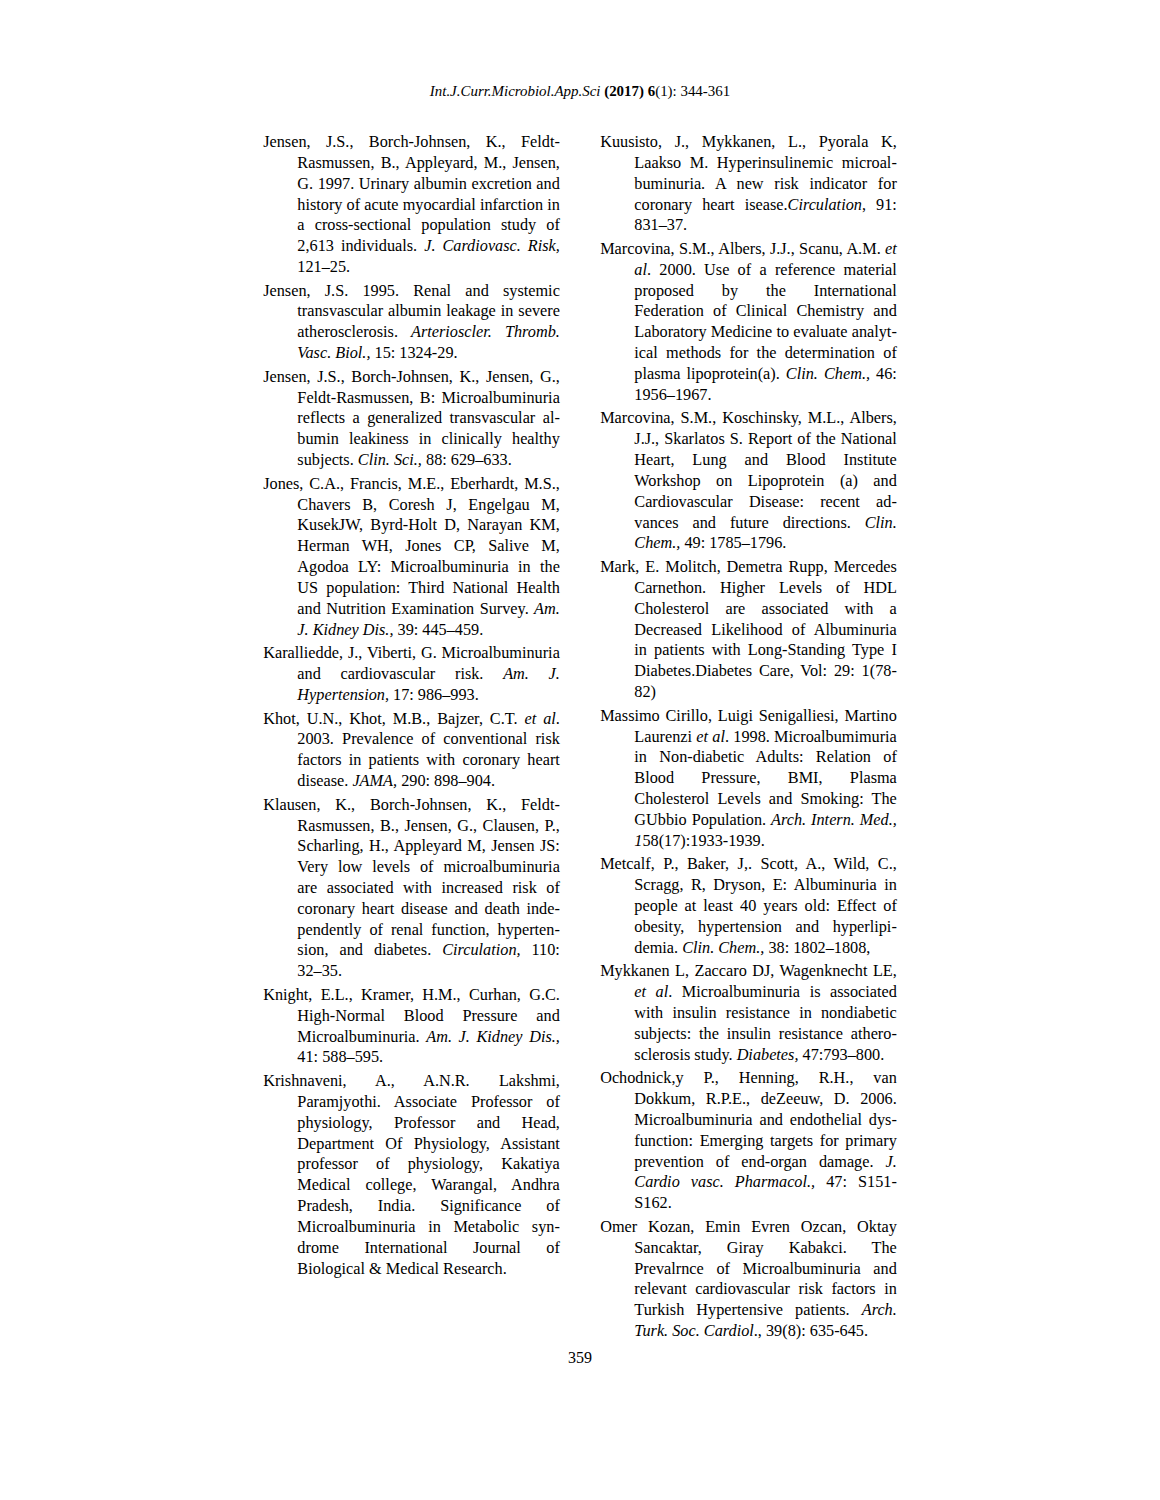Int.J.Curr.Microbiol.App.Sci (2017) 6(1): 344-361
Jensen, J.S., Borch-Johnsen, K., Feldt-Rasmussen, B., Appleyard, M., Jensen, G. 1997. Urinary albumin excretion and history of acute myocardial infarction in a cross-sectional population study of 2,613 individuals. J. Cardiovasc. Risk, 121–25.
Jensen, J.S. 1995. Renal and systemic transvascular albumin leakage in severe atherosclerosis. Arterioscler. Thromb. Vasc. Biol., 15: 1324-29.
Jensen, J.S., Borch-Johnsen, K., Jensen, G., Feldt-Rasmussen, B: Microalbuminuria reflects a generalized transvascular albumin leakiness in clinically healthy subjects. Clin. Sci., 88: 629–633.
Jones, C.A., Francis, M.E., Eberhardt, M.S., Chavers B, Coresh J, Engelgau M, KusekJW, Byrd-Holt D, Narayan KM, Herman WH, Jones CP, Salive M, Agodoa LY: Microalbuminuria in the US population: Third National Health and Nutrition Examination Survey. Am. J. Kidney Dis., 39: 445–459.
Karalliedde, J., Viberti, G. Microalbuminuria and cardiovascular risk. Am. J. Hypertension, 17: 986–993.
Khot, U.N., Khot, M.B., Bajzer, C.T. et al. 2003. Prevalence of conventional risk factors in patients with coronary heart disease. JAMA, 290: 898–904.
Klausen, K., Borch-Johnsen, K., Feldt-Rasmussen, B., Jensen, G., Clausen, P., Scharling, H., Appleyard M, Jensen JS: Very low levels of microalbuminuria are associated with increased risk of coronary heart disease and death independently of renal function, hypertension, and diabetes. Circulation, 110: 32–35.
Knight, E.L., Kramer, H.M., Curhan, G.C. High-Normal Blood Pressure and Microalbuminuria. Am. J. Kidney Dis., 41: 588–595.
Krishnaveni, A., A.N.R. Lakshmi, Paramjyothi. Associate Professor of physiology, Professor and Head, Department Of Physiology, Assistant professor of physiology, Kakatiya Medical college, Warangal, Andhra Pradesh, India. Significance of Microalbuminuria in Metabolic syndrome International Journal of Biological & Medical Research.
Kuusisto, J., Mykkanen, L., Pyorala K, Laakso M. Hyperinsulinemic microalbuminuria. A new risk indicator for coronary heart isease.Circulation, 91: 831–37.
Marcovina, S.M., Albers, J.J., Scanu, A.M. et al. 2000. Use of a reference material proposed by the International Federation of Clinical Chemistry and Laboratory Medicine to evaluate analytical methods for the determination of plasma lipoprotein(a). Clin. Chem., 46: 1956–1967.
Marcovina, S.M., Koschinsky, M.L., Albers, J.J., Skarlatos S. Report of the National Heart, Lung and Blood Institute Workshop on Lipoprotein (a) and Cardiovascular Disease: recent advances and future directions. Clin. Chem., 49: 1785–1796.
Mark, E. Molitch, Demetra Rupp, Mercedes Carnethon. Higher Levels of HDL Cholesterol are associated with a Decreased Likelihood of Albuminuria in patients with Long-Standing Type I Diabetes.Diabetes Care, Vol: 29: 1(78-82)
Massimo Cirillo, Luigi Senigalliesi, Martino Laurenzi et al. 1998. Microalbumimuria in Non-diabetic Adults: Relation of Blood Pressure, BMI, Plasma Cholesterol Levels and Smoking: The GUbbio Population. Arch. Intern. Med., 158(17):1933-1939.
Metcalf, P., Baker, J,. Scott, A., Wild, C., Scragg, R, Dryson, E: Albuminuria in people at least 40 years old: Effect of obesity, hypertension and hyperlipidemia. Clin. Chem., 38: 1802–1808,
Mykkanen L, Zaccaro DJ, Wagenknecht LE, et al. Microalbuminuria is associated with insulin resistance in nondiabetic subjects: the insulin resistance atherosclerosis study. Diabetes, 47:793–800.
Ochodnick,y P., Henning, R.H., van Dokkum, R.P.E., deZeeuw, D. 2006. Microalbuminuria and endothelial dysfunction: Emerging targets for primary prevention of end-organ damage. J. Cardio vasc. Pharmacol., 47: S151-S162.
Omer Kozan, Emin Evren Ozcan, Oktay Sancaktar, Giray Kabakci. The Prevalrnce of Microalbuminuria and relevant cardiovascular risk factors in Turkish Hypertensive patients. Arch. Turk. Soc. Cardiol., 39(8): 635-645.
359